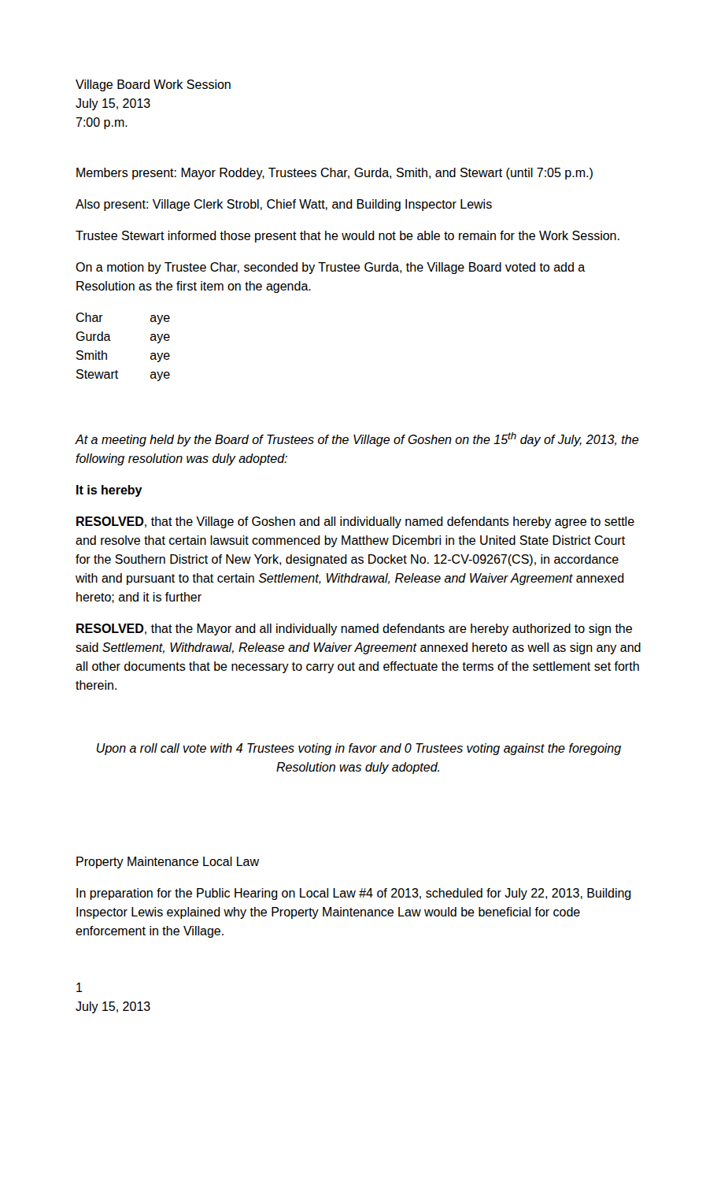Village Board Work Session
July 15, 2013
7:00 p.m.
Members present: Mayor Roddey, Trustees Char, Gurda, Smith, and Stewart (until 7:05 p.m.)
Also present: Village Clerk Strobl, Chief Watt, and Building Inspector Lewis
Trustee Stewart informed those present that he would not be able to remain for the Work Session.
On a motion by Trustee Char, seconded by Trustee Gurda, the Village Board voted to add a Resolution as the first item on the agenda.
| Char | aye |
| Gurda | aye |
| Smith | aye |
| Stewart | aye |
At a meeting held by the Board of Trustees of the Village of Goshen on the 15th day of July, 2013, the following resolution was duly adopted:
It is hereby
RESOLVED, that the Village of Goshen and all individually named defendants hereby agree to settle and resolve that certain lawsuit commenced by Matthew Dicembri in the United State District Court for the Southern District of New York, designated as Docket No. 12-CV-09267(CS), in accordance with and pursuant to that certain Settlement, Withdrawal, Release and Waiver Agreement annexed hereto; and it is further
RESOLVED, that the Mayor and all individually named defendants are hereby authorized to sign the said Settlement, Withdrawal, Release and Waiver Agreement annexed hereto as well as sign any and all other documents that be necessary to carry out and effectuate the terms of the settlement set forth therein.
Upon a roll call vote with 4 Trustees voting in favor and 0 Trustees voting against the foregoing Resolution was duly adopted.
Property Maintenance Local Law
In preparation for the Public Hearing on Local Law #4 of 2013, scheduled for July 22, 2013, Building Inspector Lewis explained why the Property Maintenance Law would be beneficial for code enforcement in the Village.
1
July 15, 2013